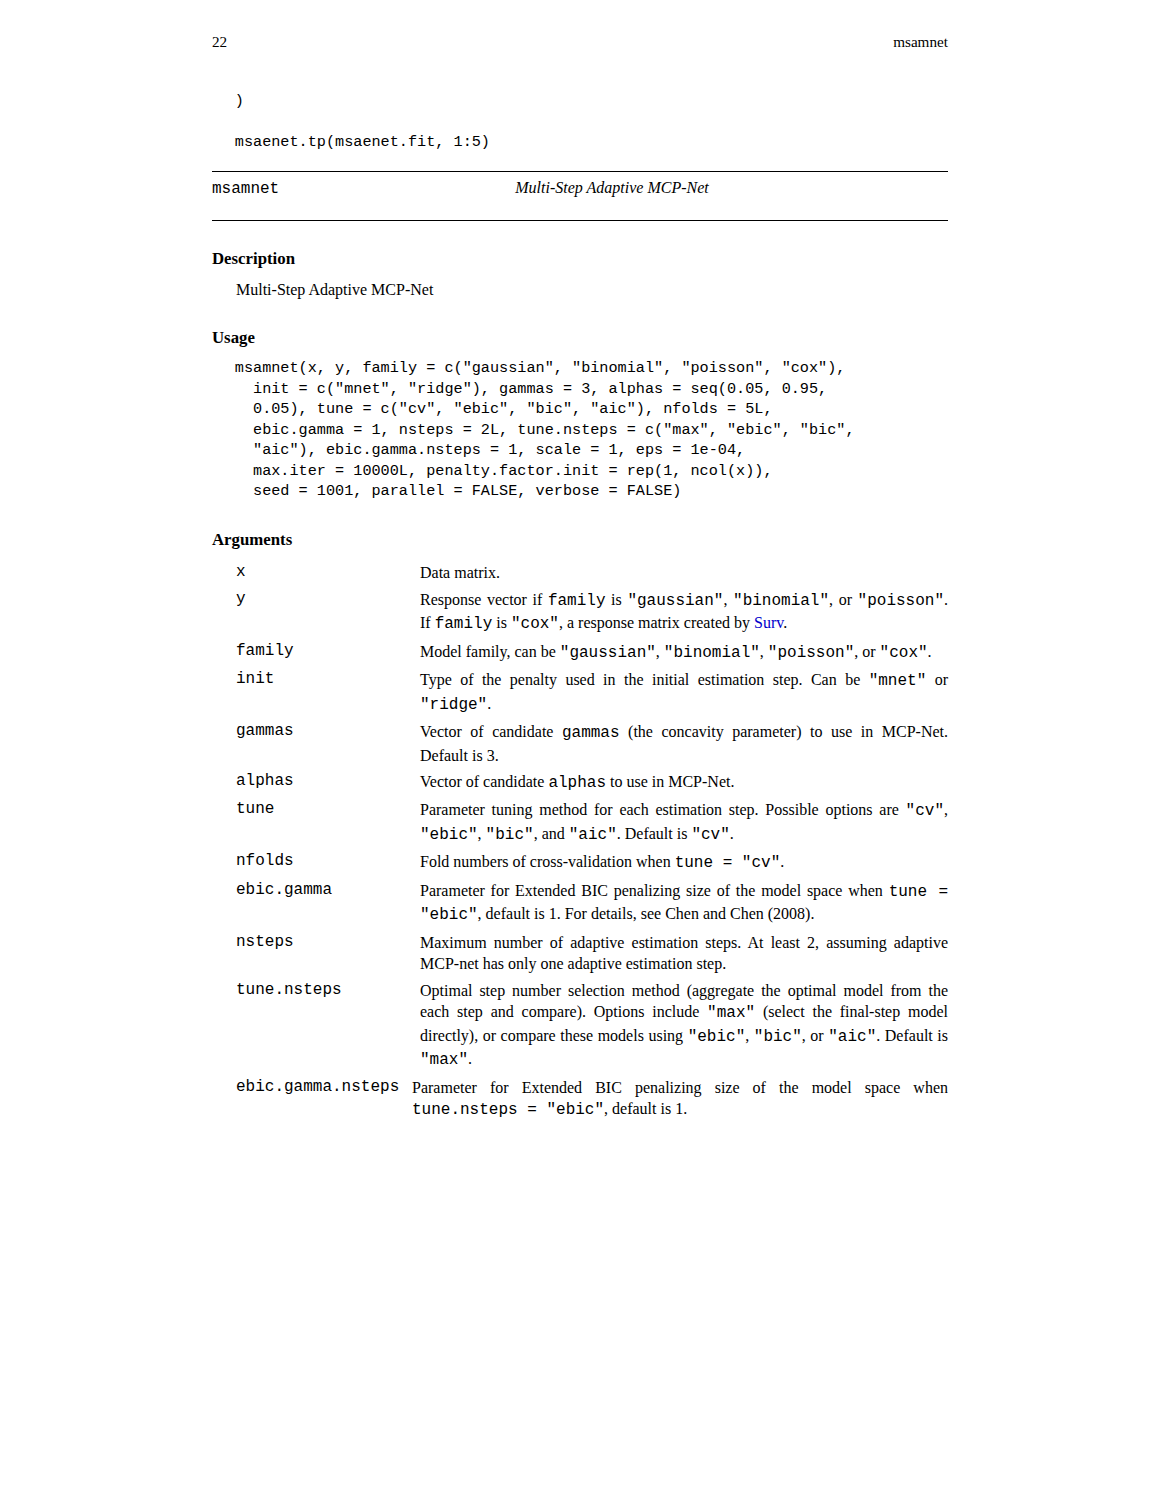22 msamnet
)

msaenet.tp(msaenet.fit, 1:5)
msamnet Multi-Step Adaptive MCP-Net
Description
Multi-Step Adaptive MCP-Net
Usage
msamnet(x, y, family = c("gaussian", "binomial", "poisson", "cox"),
  init = c("mnet", "ridge"), gammas = 3, alphas = seq(0.05, 0.95,
  0.05), tune = c("cv", "ebic", "bic", "aic"), nfolds = 5L,
  ebic.gamma = 1, nsteps = 2L, tune.nsteps = c("max", "ebic", "bic",
  "aic"), ebic.gamma.nsteps = 1, scale = 1, eps = 1e-04,
  max.iter = 10000L, penalty.factor.init = rep(1, ncol(x)),
  seed = 1001, parallel = FALSE, verbose = FALSE)
Arguments
x
Data matrix.
y
Response vector if family is "gaussian", "binomial", or "poisson". If family is "cox", a response matrix created by Surv.
family
Model family, can be "gaussian", "binomial", "poisson", or "cox".
init
Type of the penalty used in the initial estimation step. Can be "mnet" or "ridge".
gammas
Vector of candidate gammas (the concavity parameter) to use in MCP-Net. Default is 3.
alphas
Vector of candidate alphas to use in MCP-Net.
tune
Parameter tuning method for each estimation step. Possible options are "cv", "ebic", "bic", and "aic". Default is "cv".
nfolds
Fold numbers of cross-validation when tune = "cv".
ebic.gamma
Parameter for Extended BIC penalizing size of the model space when tune = "ebic", default is 1. For details, see Chen and Chen (2008).
nsteps
Maximum number of adaptive estimation steps. At least 2, assuming adaptive MCP-net has only one adaptive estimation step.
tune.nsteps
Optimal step number selection method (aggregate the optimal model from the each step and compare). Options include "max" (select the final-step model directly), or compare these models using "ebic", "bic", or "aic". Default is "max".
ebic.gamma.nsteps
Parameter for Extended BIC penalizing size of the model space when tune.nsteps = "ebic", default is 1.